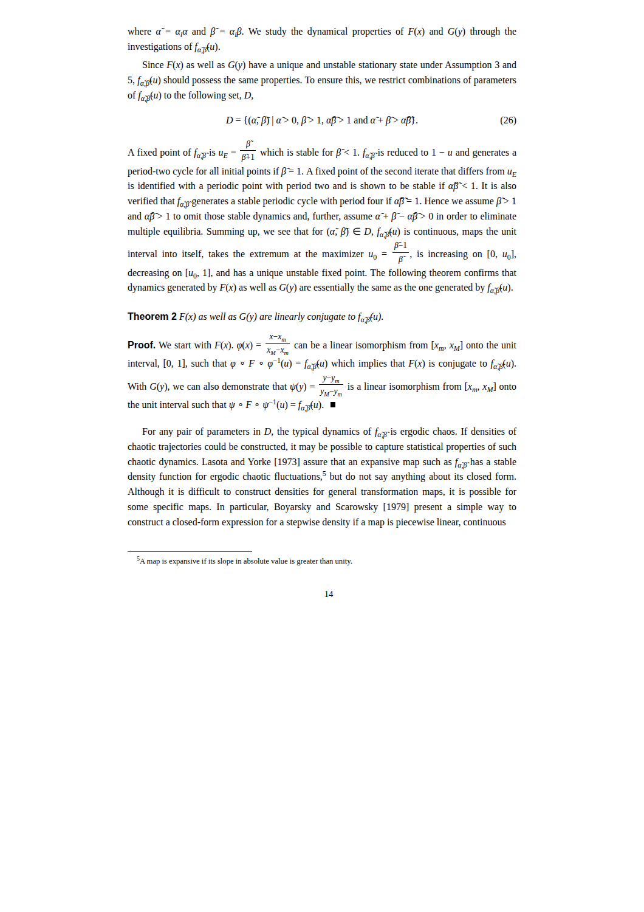where α̃ = αiα and β̃ = αiβ. We study the dynamical properties of F(x) and G(y) through the investigations of fα̃,β̃(u).
Since F(x) as well as G(y) have a unique and unstable stationary state under Assumption 3 and 5, fα̃,β̃(u) should possess the same properties. To ensure this, we restrict combinations of parameters of fα̃,β̃(u) to the following set, D,
D = {(α̃, β̃) | α̃ > 0, β̃ > 1, α̃β̃ > 1 and α̃ + β̃ > α̃β̃}. (26)
A fixed point of fα̃,β̃ is uE = β̃β̃+1 which is stable for β̃ < 1. fα̃,β̃ is reduced to 1 − u and generates a period-two cycle for all initial points if β̃ = 1. A fixed point of the second iterate that differs from uE is identified with a periodic point with period two and is shown to be stable if α̃β̃ < 1. It is also verified that fα̃,β̃ generates a stable periodic cycle with period four if α̃β̃ = 1. Hence we assume β̃ > 1 and α̃β̃ > 1 to omit those stable dynamics and, further, assume α̃ + β̃ − α̃β̃ > 0 in order to eliminate multiple equilibria. Summing up, we see that for (α̃, β̃) ∈ D, fα̃,β̃(u) is continuous, maps the unit interval into itself, takes the extremum at the maximizer u0 = β̃−1 β̃, is increasing on [0, u0], decreasing on [u0, 1], and has a unique unstable fixed point. The following theorem confirms that dynamics generated by F(x) as well as G(y) are essentially the same as the one generated by fα̃,β̃(u).
Theorem 2 F(x) as well as G(y) are linearly conjugate to fα̃,β̃(u).
Proof. We start with F(x). φ(x) = x−xm xM−xm can be a linear isomorphism from [xm, xM] onto the unit interval, [0, 1], such that φ ∘ F ∘ φ−1(u) = fα̃,β̃(u) which implies that F(x) is conjugate to fα̃,β̃(u). With G(y), we can also demonstrate that ψ(y) = y−ym yM−ym is a linear isomorphism from [xm, xM] onto the unit interval such that ψ ∘ F ∘ ψ−1(u) = fα̃,β̃(u).
For any pair of parameters in D, the typical dynamics of fα̃,β̃ is ergodic chaos. If densities of chaotic trajectories could be constructed, it may be possible to capture statistical properties of such chaotic dynamics. Lasota and Yorke [1973] assure that an expansive map such as fα̃,β̃ has a stable density function for ergodic chaotic fluctuations,5 but do not say anything about its closed form. Although it is difficult to construct densities for general transformation maps, it is possible for some specific maps. In particular, Boyarsky and Scarowsky [1979] present a simple way to construct a closed-form expression for a stepwise density if a map is piecewise linear, continuous
5A map is expansive if its slope in absolute value is greater than unity.
14